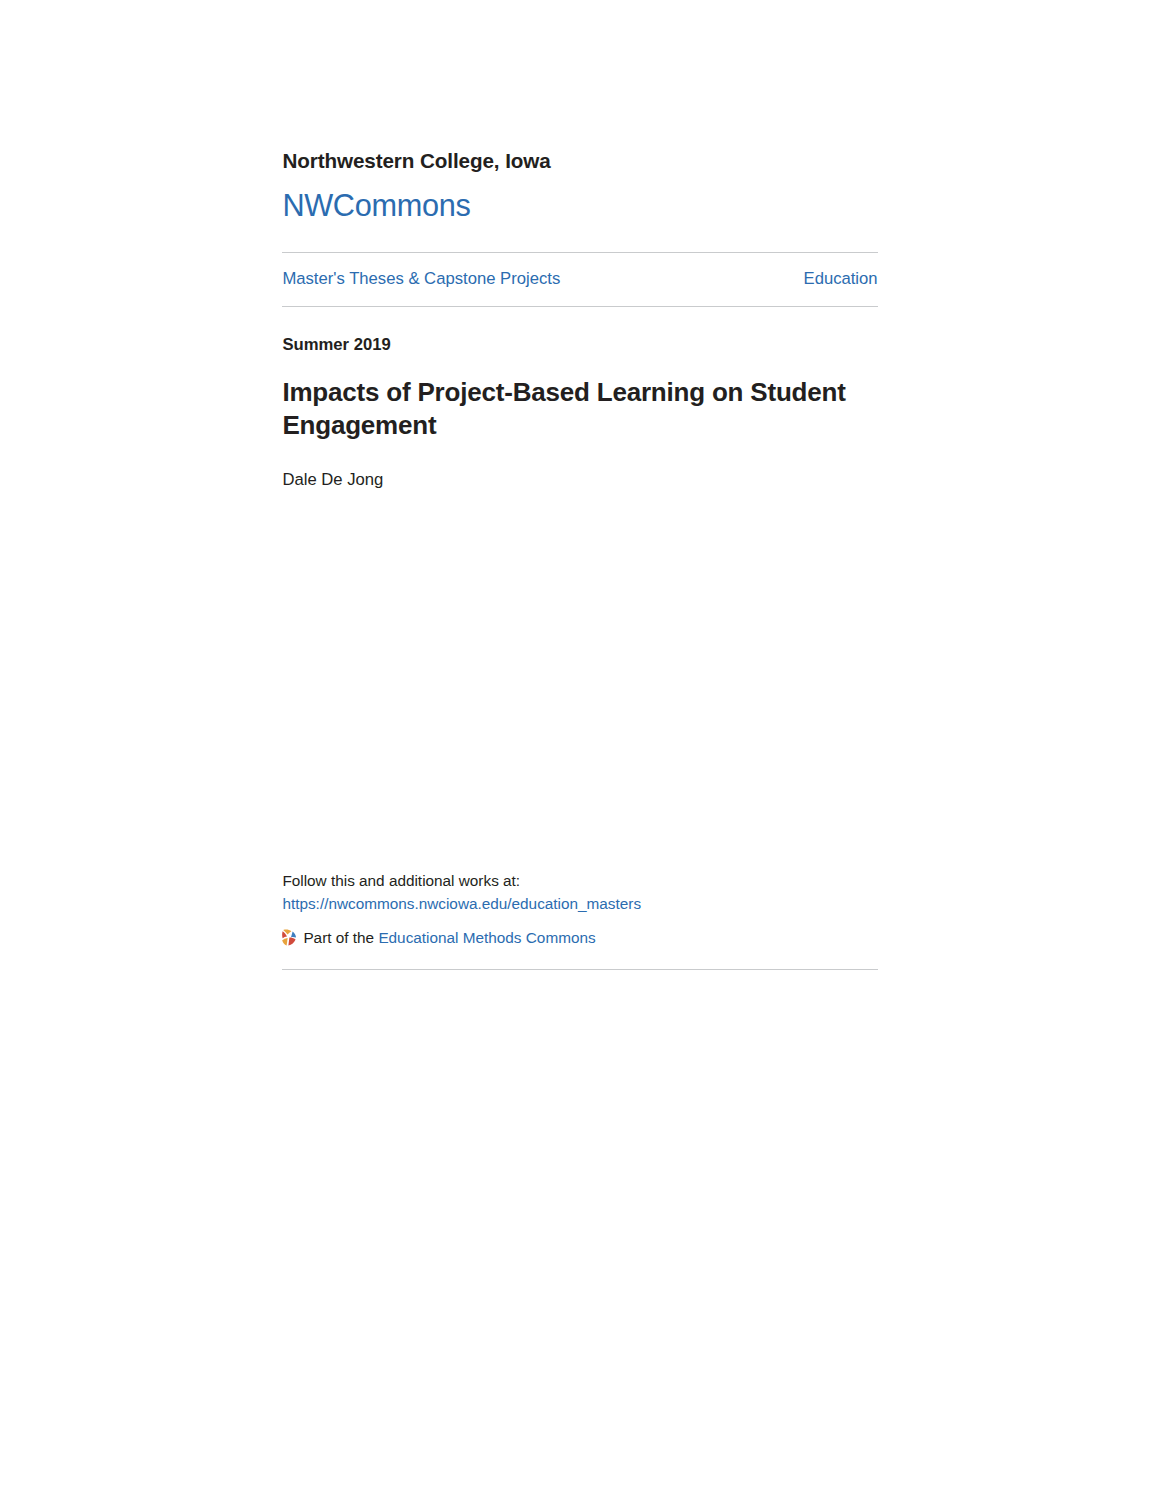Northwestern College, Iowa
NWCommons
Master's Theses & Capstone Projects Education
Summer 2019
Impacts of Project-Based Learning on Student Engagement
Dale De Jong
Follow this and additional works at: https://nwcommons.nwciowa.edu/education_masters
Part of the Educational Methods Commons